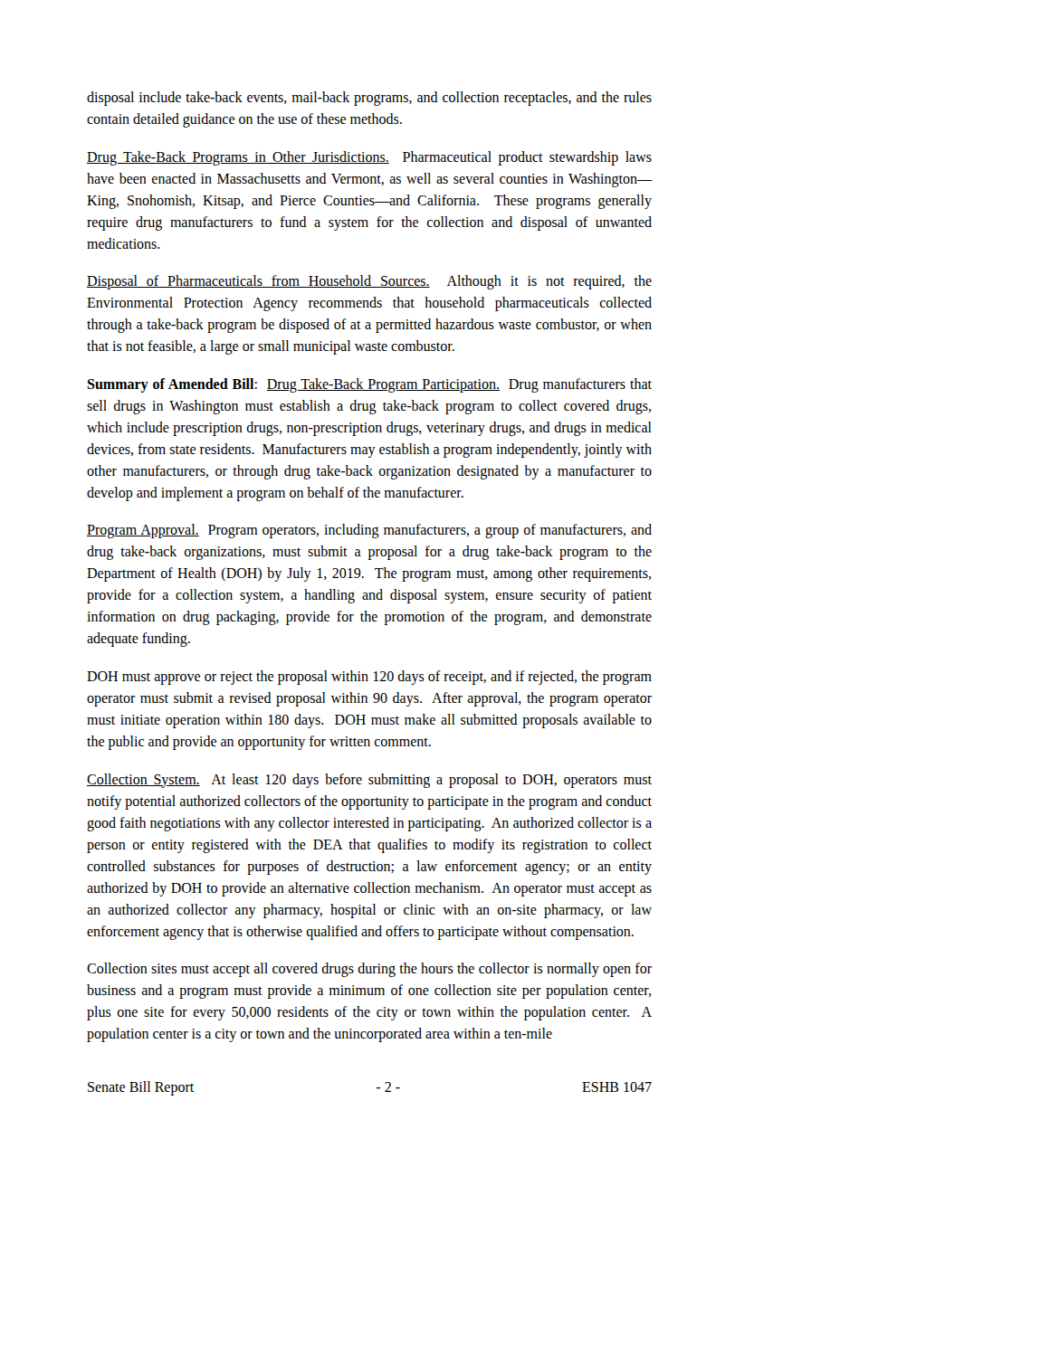disposal include take-back events, mail-back programs, and collection receptacles, and the rules contain detailed guidance on the use of these methods.
Drug Take-Back Programs in Other Jurisdictions. Pharmaceutical product stewardship laws have been enacted in Massachusetts and Vermont, as well as several counties in Washington—King, Snohomish, Kitsap, and Pierce Counties—and California. These programs generally require drug manufacturers to fund a system for the collection and disposal of unwanted medications.
Disposal of Pharmaceuticals from Household Sources. Although it is not required, the Environmental Protection Agency recommends that household pharmaceuticals collected through a take-back program be disposed of at a permitted hazardous waste combustor, or when that is not feasible, a large or small municipal waste combustor.
Summary of Amended Bill: Drug Take-Back Program Participation. Drug manufacturers that sell drugs in Washington must establish a drug take-back program to collect covered drugs, which include prescription drugs, non-prescription drugs, veterinary drugs, and drugs in medical devices, from state residents. Manufacturers may establish a program independently, jointly with other manufacturers, or through drug take-back organization designated by a manufacturer to develop and implement a program on behalf of the manufacturer.
Program Approval. Program operators, including manufacturers, a group of manufacturers, and drug take-back organizations, must submit a proposal for a drug take-back program to the Department of Health (DOH) by July 1, 2019. The program must, among other requirements, provide for a collection system, a handling and disposal system, ensure security of patient information on drug packaging, provide for the promotion of the program, and demonstrate adequate funding.
DOH must approve or reject the proposal within 120 days of receipt, and if rejected, the program operator must submit a revised proposal within 90 days. After approval, the program operator must initiate operation within 180 days. DOH must make all submitted proposals available to the public and provide an opportunity for written comment.
Collection System. At least 120 days before submitting a proposal to DOH, operators must notify potential authorized collectors of the opportunity to participate in the program and conduct good faith negotiations with any collector interested in participating. An authorized collector is a person or entity registered with the DEA that qualifies to modify its registration to collect controlled substances for purposes of destruction; a law enforcement agency; or an entity authorized by DOH to provide an alternative collection mechanism. An operator must accept as an authorized collector any pharmacy, hospital or clinic with an on-site pharmacy, or law enforcement agency that is otherwise qualified and offers to participate without compensation.
Collection sites must accept all covered drugs during the hours the collector is normally open for business and a program must provide a minimum of one collection site per population center, plus one site for every 50,000 residents of the city or town within the population center. A population center is a city or town and the unincorporated area within a ten-mile
Senate Bill Report - 2 - ESHB 1047